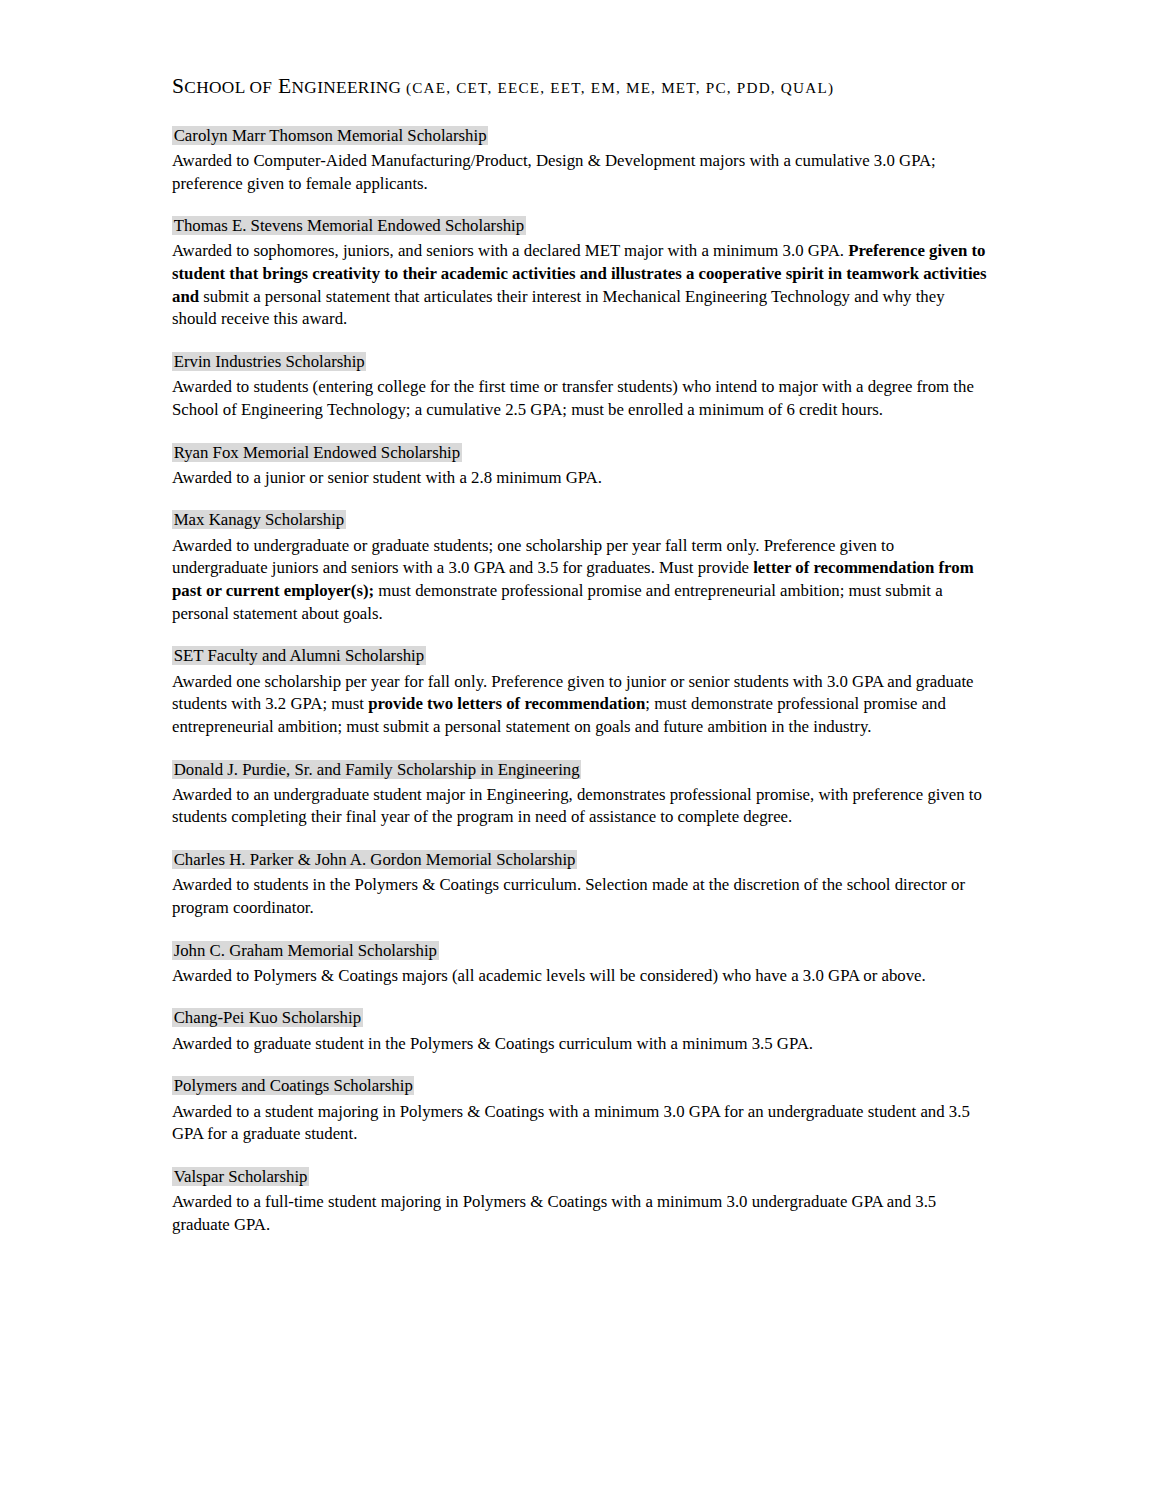SCHOOL OF ENGINEERING (CAE, CET, EECE, EET, EM, ME, MET, PC, PDD, QUAL)
Carolyn Marr Thomson Memorial Scholarship
Awarded to Computer-Aided Manufacturing/Product, Design & Development majors with a cumulative 3.0 GPA; preference given to female applicants.
Thomas E. Stevens Memorial Endowed Scholarship
Awarded to sophomores, juniors, and seniors with a declared MET major with a minimum 3.0 GPA. Preference given to student that brings creativity to their academic activities and illustrates a cooperative spirit in teamwork activities and submit a personal statement that articulates their interest in Mechanical Engineering Technology and why they should receive this award.
Ervin Industries Scholarship
Awarded to students (entering college for the first time or transfer students) who intend to major with a degree from the School of Engineering Technology; a cumulative 2.5 GPA; must be enrolled a minimum of 6 credit hours.
Ryan Fox Memorial Endowed Scholarship
Awarded to a junior or senior student with a 2.8 minimum GPA.
Max Kanagy Scholarship
Awarded to undergraduate or graduate students; one scholarship per year fall term only. Preference given to undergraduate juniors and seniors with a 3.0 GPA and 3.5 for graduates. Must provide letter of recommendation from past or current employer(s); must demonstrate professional promise and entrepreneurial ambition; must submit a personal statement about goals.
SET Faculty and Alumni Scholarship
Awarded one scholarship per year for fall only. Preference given to junior or senior students with 3.0 GPA and graduate students with 3.2 GPA; must provide two letters of recommendation; must demonstrate professional promise and entrepreneurial ambition; must submit a personal statement on goals and future ambition in the industry.
Donald J. Purdie, Sr. and Family Scholarship in Engineering
Awarded to an undergraduate student major in Engineering, demonstrates professional promise, with preference given to students completing their final year of the program in need of assistance to complete degree.
Charles H. Parker & John A. Gordon Memorial Scholarship
Awarded to students in the Polymers & Coatings curriculum. Selection made at the discretion of the school director or program coordinator.
John C. Graham Memorial Scholarship
Awarded to Polymers & Coatings majors (all academic levels will be considered) who have a 3.0 GPA or above.
Chang-Pei Kuo Scholarship
Awarded to graduate student in the Polymers & Coatings curriculum with a minimum 3.5 GPA.
Polymers and Coatings Scholarship
Awarded to a student majoring in Polymers & Coatings with a minimum 3.0 GPA for an undergraduate student and 3.5 GPA for a graduate student.
Valspar Scholarship
Awarded to a full-time student majoring in Polymers & Coatings with a minimum 3.0 undergraduate GPA and 3.5 graduate GPA.